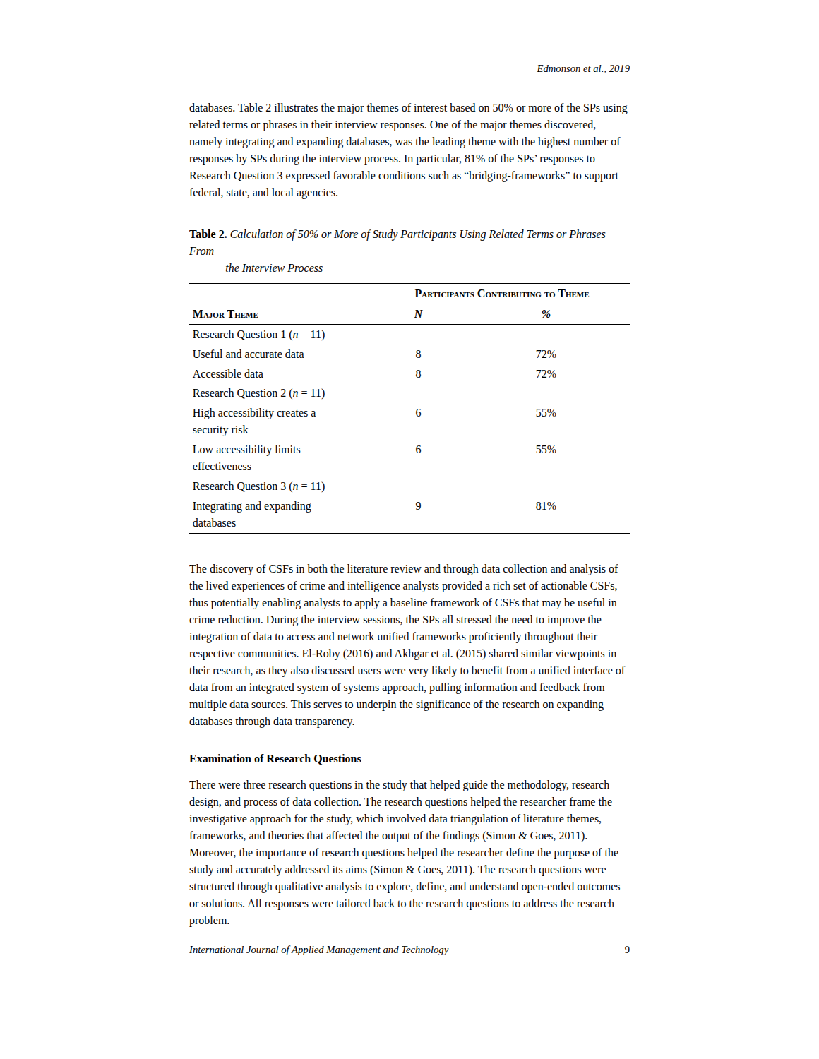Edmonson et al., 2019
databases. Table 2 illustrates the major themes of interest based on 50% or more of the SPs using related terms or phrases in their interview responses. One of the major themes discovered, namely integrating and expanding databases, was the leading theme with the highest number of responses by SPs during the interview process. In particular, 81% of the SPs’ responses to Research Question 3 expressed favorable conditions such as “bridging-frameworks” to support federal, state, and local agencies.
Table 2. Calculation of 50% or More of Study Participants Using Related Terms or Phrases From the Interview Process
| | Participants Contributing to Theme |
| Major Theme | N | % |
| Research Question 1 ( n = 11) | | |
| Useful and accurate data | 8 | 72% |
| Accessible data | 8 | 72% |
| Research Question 2 ( n = 11) | | |
| High accessibility creates a security risk | 6 | 55% |
| Low accessibility limits effectiveness | 6 | 55% |
| Research Question 3 ( n = 11) | | |
| Integrating and expanding databases | 9 | 81% |
The discovery of CSFs in both the literature review and through data collection and analysis of the lived experiences of crime and intelligence analysts provided a rich set of actionable CSFs, thus potentially enabling analysts to apply a baseline framework of CSFs that may be useful in crime reduction. During the interview sessions, the SPs all stressed the need to improve the integration of data to access and network unified frameworks proficiently throughout their respective communities. El-Roby (2016) and Akhgar et al. (2015) shared similar viewpoints in their research, as they also discussed users were very likely to benefit from a unified interface of data from an integrated system of systems approach, pulling information and feedback from multiple data sources. This serves to underpin the significance of the research on expanding databases through data transparency.
Examination of Research Questions
There were three research questions in the study that helped guide the methodology, research design, and process of data collection. The research questions helped the researcher frame the investigative approach for the study, which involved data triangulation of literature themes, frameworks, and theories that affected the output of the findings (Simon & Goes, 2011). Moreover, the importance of research questions helped the researcher define the purpose of the study and accurately addressed its aims (Simon & Goes, 2011). The research questions were structured through qualitative analysis to explore, define, and understand open-ended outcomes or solutions. All responses were tailored back to the research questions to address the research problem.
International Journal of Applied Management and Technology 9